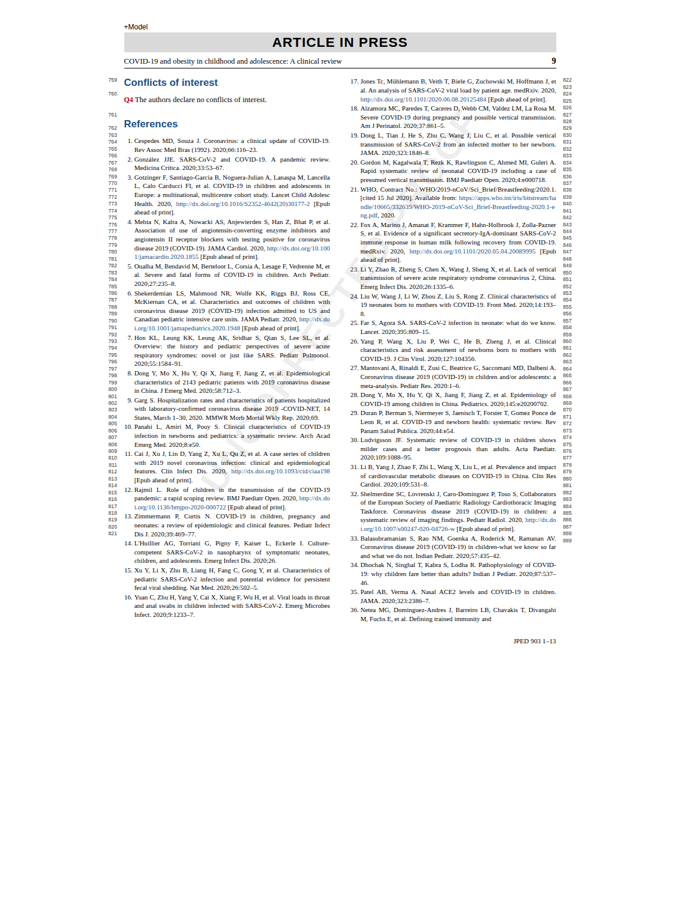UNCORRECTED PROOF
+Model
ARTICLE IN PRESS
COVID-19 and obesity in childhood and adolescence: A clinical review 9
759
760
761
762
763
764
765
766
767
768
769
770
771
772
773
774
775
776
777
778
779
780
781
782
783
784
785
786
787
788
789
790
791
792
793
794
795
796
797
798
799
800
801
802
803
804
805
806
807
808
809
810
811
812
813
814
815
816
817
818
819
820
821
Conflicts of interest
Q4 The authors declare no conflicts of interest.
References
Cespedes MD, Souza J. Coronavirus: a clinical update of COVID-19. Rev Assoc Med Bras (1992). 2020;66:116–23.
González JJE. SARS-CoV-2 and COVID-19. A pandemic review. Medicina Crítica. 2020;33:53–67.
Gotzinger F, Santiago-Garcia B, Noguera-Julian A, Lanaspa M, Lancella L, Calo Carducci FI, et al. COVID-19 in children and adolescents in Europe: a multinational, multicentre cohort study. Lancet Child Adolesc Health. 2020, http://dx.doi.org/10.1016/S2352-4642(20)30177-2 [Epub ahead of print].
Mehta N, Kalra A, Nowacki AS, Anjewierden S, Han Z, Bhat P, et al. Association of use of angiotensin-converting enzyme inhibitors and angiotensin II receptor blockers with testing positive for coronavirus disease 2019 (COVID-19). JAMA Cardiol. 2020, http://dx.doi.org/10.1001/jamacardio.2020.1855 [Epub ahead of print].
Oualha M, Bendavid M, Berteloot L, Corsia A, Lesage F, Vedrenne M, et al. Severe and fatal forms of COVID-19 in children. Arch Pediatr. 2020;27:235–8.
Shekerdemian LS, Mahmood NR, Wolfe KK, Riggs BJ, Ross CE, McKiernan CA, et al. Characteristics and outcomes of children with coronavirus disease 2019 (COVID-19) infection admitted to US and Canadian pediatric intensive care units. JAMA Pediatr. 2020, http://dx.doi.org/10.1001/jamapediatrics.2020.1948 [Epub ahead of print].
Hon KL, Leung KK, Leung AK, Sridhar S, Qian S, Lee SL, et al. Overview: the history and pediatric perspectives of severe acute respiratory syndromes: novel or just like SARS. Pediatr Pulmonol. 2020;55:1584–91.
Dong Y, Mo X, Hu Y, Qi X, Jiang F, Jiang Z, et al. Epidemiological characteristics of 2143 pediatric patients with 2019 coronavirus disease in China. J Emerg Med. 2020;58:712–3.
Garg S. Hospitalization rates and characteristics of patients hospitalized with laboratory-confirmed coronavirus disease 2019 -COVID-NET, 14 States, March 1–30, 2020. MMWR Morb Mortal Wkly Rep. 2020;69.
Panahi L, Amiri M, Pouy S. Clinical characteristics of COVID-19 infection in newborns and pediatrics: a systematic review. Arch Acad Emerg Med. 2020;8:e50.
Cai J, Xu J, Lin D, Yang Z, Xu L, Qu Z, et al. A case series of children with 2019 novel coronavirus infection: clinical and epidemiological features. Clin Infect Dis. 2020, http://dx.doi.org/10.1093/cid/ciaa198 [Epub ahead of print].
Rajmil L. Role of children in the transmission of the COVID-19 pandemic: a rapid scoping review. BMJ Paediatr Open. 2020, http://dx.doi.org/10.1136/bmjpo-2020-000722 [Epub ahead of print].
Zimmermann P, Curtis N. COVID-19 in children, pregnancy and neonates: a review of epidemiologic and clinical features. Pediatr Infect Dis J. 2020;39:469–77.
L'Huillier AG, Torriani G, Pigny F, Kaiser L, Eckerle I. Culture-competent SARS-CoV-2 in nasopharynx of symptomatic neonates, children, and adolescents. Emerg Infect Dis. 2020;26.
Xu Y, Li X, Zhu B, Liang H, Fang C, Gong Y, et al. Characteristics of pediatric SARS-CoV-2 infection and potential evidence for persistent fecal viral shedding. Nat Med. 2020;26:502–5.
Yuan C, Zhu H, Yang Y, Cai X, Xiang F, Wu H, et al. Viral loads in throat and anal swabs in children infected with SARS-CoV-2. Emerg Microbes Infect. 2020;9:1233–7.
822
823
824
825
826
827
828
829
830
831
832
833
834
835
836
837
838
839
840
841
842
843
844
845
846
847
848
849
850
851
852
853
854
855
856
857
858
859
860
861
862
863
864
865
866
867
868
869
870
871
872
873
874
875
876
877
878
879
880
881
882
883
884
885
886
887
888
889
Jones Tc, Mühlemann B, Veith T, Biele G, Zuchowski M, Hoffmann J, et al. An analysis of SARS-CoV-2 viral load by patient age. medRxiv. 2020, http://dx.doi.org/10.1101/2020.06.08.20125484 [Epub ahead of print].
Alzamora MC, Paredes T, Caceres D, Webb CM, Valdez LM, La Rosa M. Severe COVID-19 during pregnancy and possible vertical transmission. Am J Perinatol. 2020;37:861–5.
Dong L, Tian J, He S, Zhu C, Wang J, Liu C, et al. Possible vertical transmission of SARS-CoV-2 from an infected mother to her newborn. JAMA. 2020;323:1846–8.
Gordon M, Kagalwala T, Rezk K, Rawlingson C, Ahmed MI, Guleri A. Rapid systematic review of neonatal COVID-19 including a case of presumed vertical transmission. BMJ Paediatr Open. 2020;4:e000718.
WHO, Contract No.: WHO/2019-nCoV/Sci_Brief/Breastfeeding/2020.1. [cited 15 Jul 2020]. Available from: https://apps.who.int/iris/bitstream/handle/10665/332639/WHO-2019-nCoV-Sci_Brief-Breastfeeding-2020.1-eng.pdf, 2020.
Fox A, Marino J, Amanat F, Krammer F, Hahn-Holbrook J, Zolla-Pazner S, et al. Evidence of a significant secretory-IgA-dominant SARS-CoV-2 immune response in human milk following recovery from COVID-19. medRxiv. 2020, http://dx.doi.org/10.1101/2020.05.04.20089995 [Epub ahead of print].
Li Y, Zhao R, Zheng S, Chen X, Wang J, Sheng X, et al. Lack of vertical transmission of severe acute respiratory syndrome coronavirus 2, China. Emerg Infect Dis. 2020;26:1335–6.
Liu W, Wang J, Li W, Zhou Z, Liu S, Rong Z. Clinical characteristics of 19 neonates born to mothers with COVID-19. Front Med. 2020;14:193–8.
Far S, Agora SA. SARS-CoV-2 infection in neonate: what do we know. Lancet. 2020;395:809–15.
Yang P, Wang X, Liu P, Wei C, He B, Zheng J, et al. Clinical characteristics and risk assessment of newborns born to mothers with COVID-19. J Clin Virol. 2020;127:104356.
Mantovani A, Rinaldi E, Zusi C, Beatrice G, Saccomani MD, Dalbeni A. Coronavirus disease 2019 (COVID-19) in children and/or adolescents: a meta-analysis. Pediatr Res. 2020:1–6.
Dong Y, Mo X, Hu Y, Qi X, Jiang F, Jiang Z, et al. Epidemiology of COVID-19 among children in China. Pediatrics. 2020;145:e20200702.
Duran P, Berman S, Niermeyer S, Jaenisch T, Forster T, Gomez Ponce de Leon R, et al. COVID-19 and newborn health: systematic review. Rev Panam Salud Publica. 2020;44:e54.
Ludvigsson JF. Systematic review of COVID-19 in children shows milder cases and a better prognosis than adults. Acta Paediatr. 2020;109:1088–95.
Li B, Yang J, Zhao F, Zhi L, Wang X, Liu L, et al. Prevalence and impact of cardiovascular metabolic diseases on COVID-19 in China. Clin Res Cardiol. 2020;109:531–8.
Shelmerdine SC, Lovrenski J, Caro-Dominguez P, Toso S, Collaborators of the European Society of Paediatric Radiology Cardiothoracic Imaging Taskforce. Coronavirus disease 2019 (COVID-19) in children: a systematic review of imaging findings. Pediatr Radiol. 2020, http://dx.doi.org/10.1007/s00247-020-04726-w [Epub ahead of print].
Balasubramanian S, Rao NM, Goenka A, Roderick M, Ramanan AV. Coronavirus disease 2019 (COVID-19) in children-what we know so far and what we do not. Indian Pediatr. 2020;57:435–42.
Dhochak N, Singhal T, Kabra S, Lodha R. Pathophysiology of COVID-19: why children fare better than adults? Indian J Pediatr. 2020;87:537–46.
Patel AB, Verma A. Nasal ACE2 levels and COVID-19 in children. JAMA. 2020;323:2386–7.
Netea MG, Dominguez-Andres J, Barreiro LB, Chavakis T, Divangahi M, Fuchs E, et al. Defining trained immunity and
JPED 903 1–13